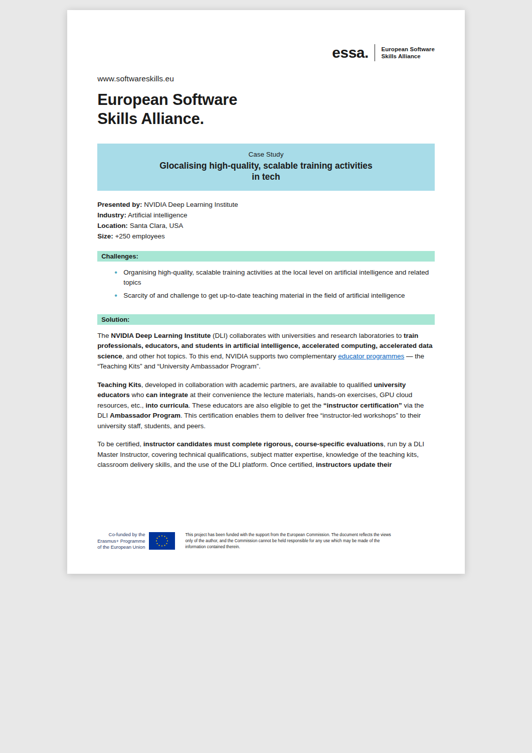essa. European Software
Skills Alliance
www.softwareskills.eu
European Software
Skills Alliance.
Case Study
Glocalising high-quality, scalable training activities
in tech
Presented by: NVIDIA Deep Learning Institute
Industry: Artificial intelligence
Location: Santa Clara, USA
Size: +250 employees
Challenges:
Organising high-quality, scalable training activities at the local level on artificial intelligence and related topics
Scarcity of and challenge to get up-to-date teaching material in the field of artificial intelligence
Solution:
The NVIDIA Deep Learning Institute (DLI) collaborates with universities and research laboratories to train professionals, educators, and students in artificial intelligence, accelerated computing, accelerated data science, and other hot topics. To this end, NVIDIA supports two complementary educator programmes — the “Teaching Kits” and “University Ambassador Program”.
Teaching Kits, developed in collaboration with academic partners, are available to qualified university educators who can integrate at their convenience the lecture materials, hands-on exercises, GPU cloud resources, etc., into curricula. These educators are also eligible to get the “instructor certification” via the DLI Ambassador Program. This certification enables them to deliver free “instructor-led workshops” to their university staff, students, and peers.
To be certified, instructor candidates must complete rigorous, course-specific evaluations, run by a DLI Master Instructor, covering technical qualifications, subject matter expertise, knowledge of the teaching kits, classroom delivery skills, and the use of the DLI platform. Once certified, instructors update their
Co-funded by the
Erasmus+ Programme
of the European Union
This project has been funded with the support from the European Commission. The document reflects the views only of the author, and the Commission cannot be held responsible for any use which may be made of the information contained therein.